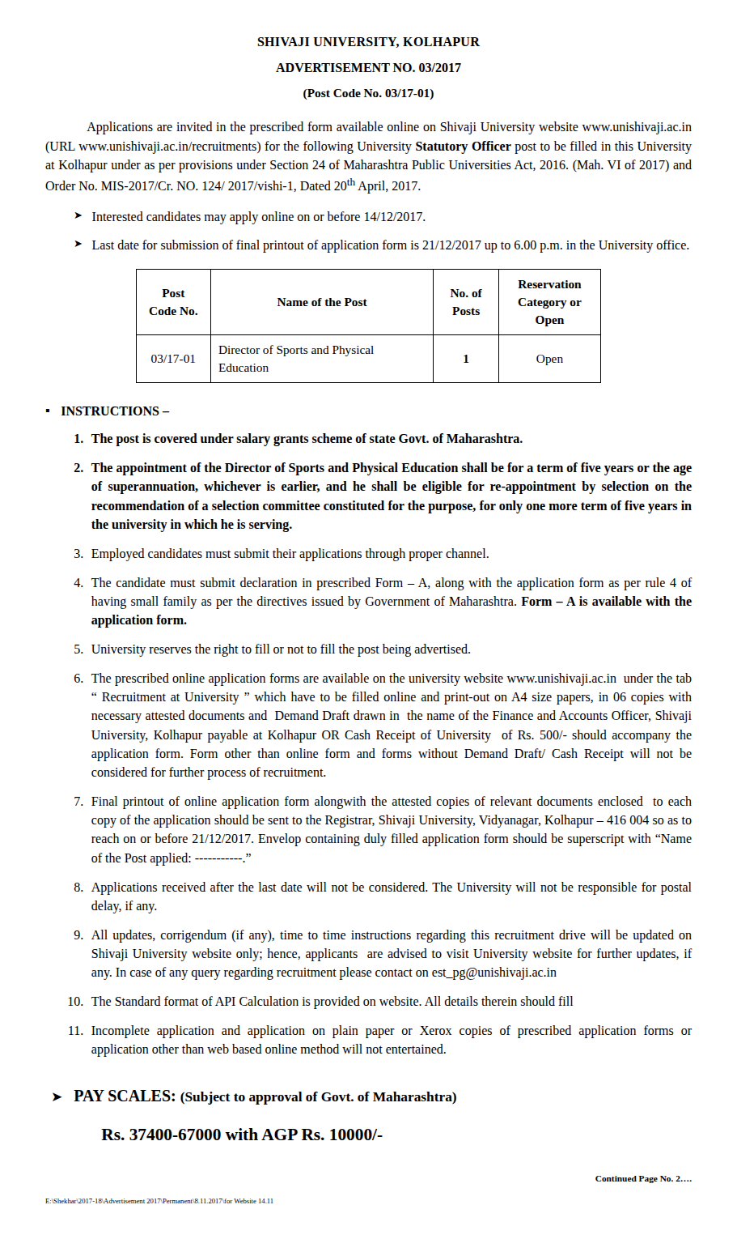SHIVAJI UNIVERSITY, KOLHAPUR
ADVERTISEMENT NO. 03/2017
(Post Code No. 03/17-01)
Applications are invited in the prescribed form available online on Shivaji University website www.unishivaji.ac.in (URL www.unishivaji.ac.in/recruitments) for the following University Statutory Officer post to be filled in this University at Kolhapur under as per provisions under Section 24 of Maharashtra Public Universities Act, 2016. (Mah. VI of 2017) and Order No. MIS-2017/Cr. NO. 124/ 2017/vishi-1, Dated 20th April, 2017.
Interested candidates may apply online on or before 14/12/2017.
Last date for submission of final printout of application form is 21/12/2017 up to 6.00 p.m. in the University office.
| Post Code No. | Name of the Post | No. of Posts | Reservation Category or Open |
| --- | --- | --- | --- |
| 03/17-01 | Director of Sports and Physical Education | 1 | Open |
INSTRUCTIONS –
The post is covered under salary grants scheme of state Govt. of Maharashtra.
The appointment of the Director of Sports and Physical Education shall be for a term of five years or the age of superannuation, whichever is earlier, and he shall be eligible for re-appointment by selection on the recommendation of a selection committee constituted for the purpose, for only one more term of five years in the university in which he is serving.
Employed candidates must submit their applications through proper channel.
The candidate must submit declaration in prescribed Form – A, along with the application form as per rule 4 of having small family as per the directives issued by Government of Maharashtra. Form – A is available with the application form.
University reserves the right to fill or not to fill the post being advertised.
The prescribed online application forms are available on the university website www.unishivaji.ac.in under the tab “ Recruitment at University ” which have to be filled online and print-out on A4 size papers, in 06 copies with necessary attested documents and Demand Draft drawn in the name of the Finance and Accounts Officer, Shivaji University, Kolhapur payable at Kolhapur OR Cash Receipt of University of Rs. 500/- should accompany the application form. Form other than online form and forms without Demand Draft/ Cash Receipt will not be considered for further process of recruitment.
Final printout of online application form alongwith the attested copies of relevant documents enclosed to each copy of the application should be sent to the Registrar, Shivaji University, Vidyanagar, Kolhapur – 416 004 so as to reach on or before 21/12/2017. Envelop containing duly filled application form should be superscript with “Name of the Post applied: -----------.”
Applications received after the last date will not be considered. The University will not be responsible for postal delay, if any.
All updates, corrigendum (if any), time to time instructions regarding this recruitment drive will be updated on Shivaji University website only; hence, applicants are advised to visit University website for further updates, if any. In case of any query regarding recruitment please contact on est_pg@unishivaji.ac.in
The Standard format of API Calculation is provided on website. All details therein should fill
Incomplete application and application on plain paper or Xerox copies of prescribed application forms or application other than web based online method will not entertained.
PAY SCALES: (Subject to approval of Govt. of Maharashtra)
Rs. 37400-67000 with AGP Rs. 10000/-
Continued Page No. 2….
E:\Shekhar\2017-18\Advertisement 2017\Permanent\8.11.2017\for Website 14.11